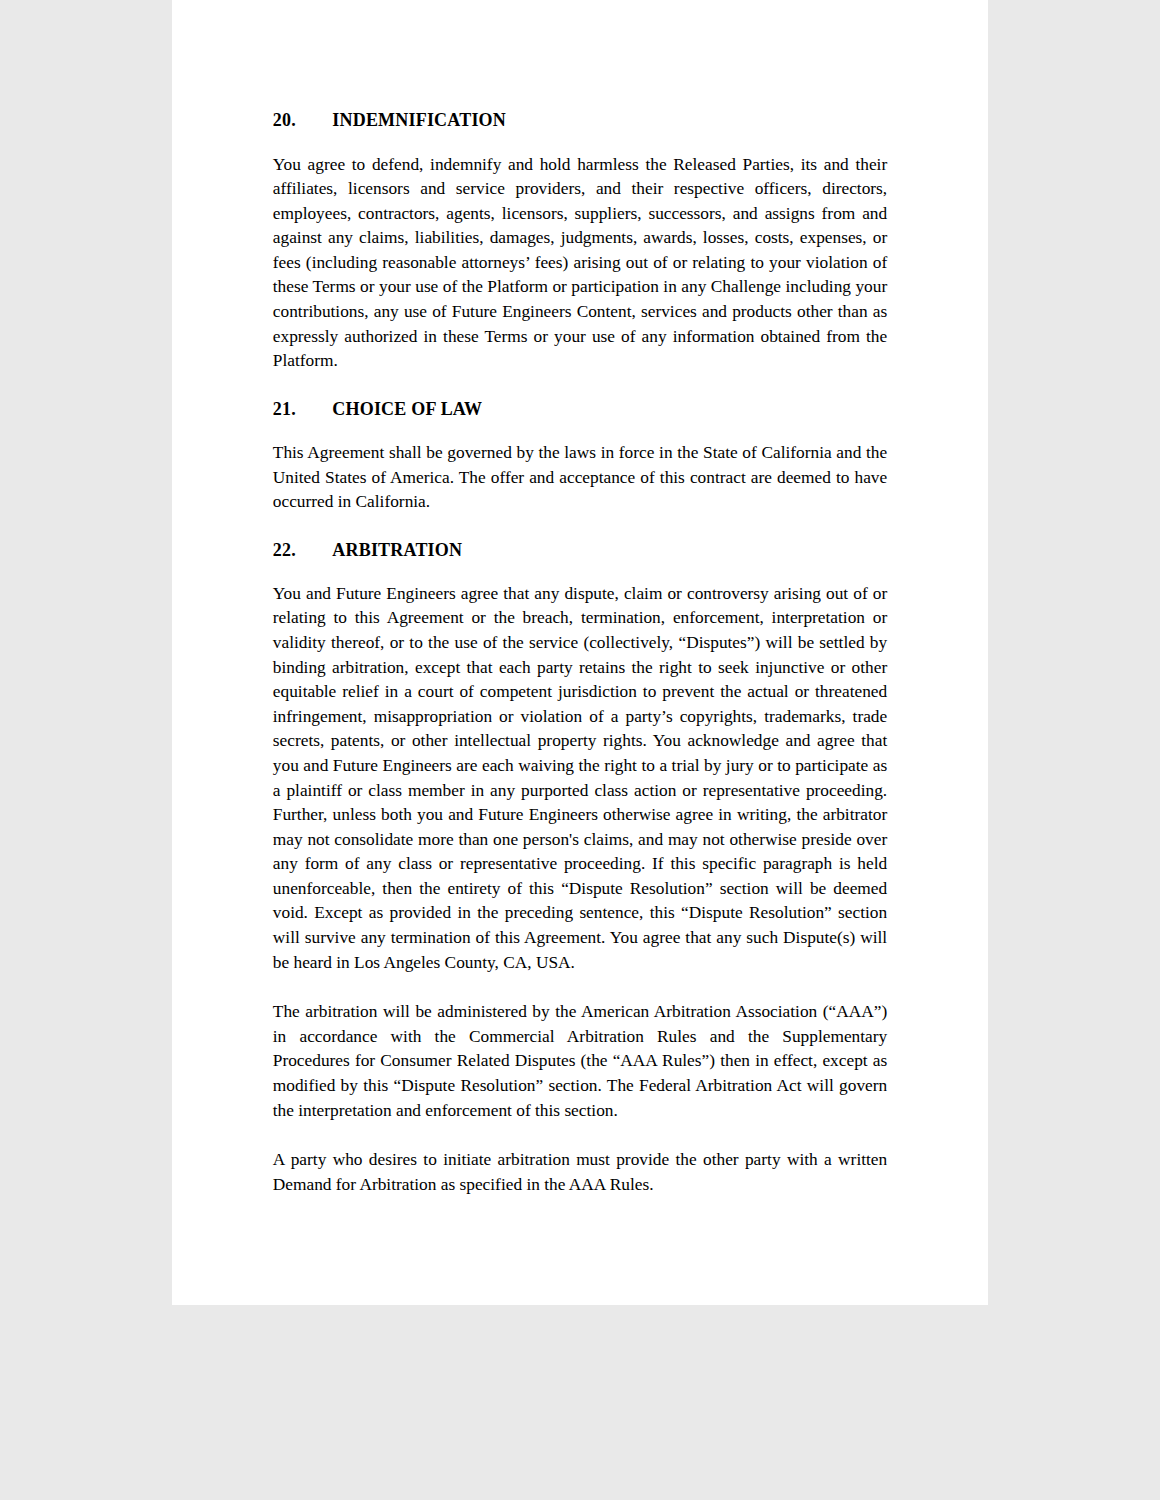20. INDEMNIFICATION
You agree to defend, indemnify and hold harmless the Released Parties, its and their affiliates, licensors and service providers, and their respective officers, directors, employees, contractors, agents, licensors, suppliers, successors, and assigns from and against any claims, liabilities, damages, judgments, awards, losses, costs, expenses, or fees (including reasonable attorneys’ fees) arising out of or relating to your violation of these Terms or your use of the Platform or participation in any Challenge including your contributions, any use of Future Engineers Content, services and products other than as expressly authorized in these Terms or your use of any information obtained from the Platform.
21. CHOICE OF LAW
This Agreement shall be governed by the laws in force in the State of California and the United States of America. The offer and acceptance of this contract are deemed to have occurred in California.
22. ARBITRATION
You and Future Engineers agree that any dispute, claim or controversy arising out of or relating to this Agreement or the breach, termination, enforcement, interpretation or validity thereof, or to the use of the service (collectively, “Disputes”) will be settled by binding arbitration, except that each party retains the right to seek injunctive or other equitable relief in a court of competent jurisdiction to prevent the actual or threatened infringement, misappropriation or violation of a party’s copyrights, trademarks, trade secrets, patents, or other intellectual property rights. You acknowledge and agree that you and Future Engineers are each waiving the right to a trial by jury or to participate as a plaintiff or class member in any purported class action or representative proceeding. Further, unless both you and Future Engineers otherwise agree in writing, the arbitrator may not consolidate more than one person's claims, and may not otherwise preside over any form of any class or representative proceeding. If this specific paragraph is held unenforceable, then the entirety of this “Dispute Resolution” section will be deemed void. Except as provided in the preceding sentence, this “Dispute Resolution” section will survive any termination of this Agreement. You agree that any such Dispute(s) will be heard in Los Angeles County, CA, USA.
The arbitration will be administered by the American Arbitration Association (“AAA”) in accordance with the Commercial Arbitration Rules and the Supplementary Procedures for Consumer Related Disputes (the “AAA Rules”) then in effect, except as modified by this “Dispute Resolution” section. The Federal Arbitration Act will govern the interpretation and enforcement of this section.
A party who desires to initiate arbitration must provide the other party with a written Demand for Arbitration as specified in the AAA Rules.